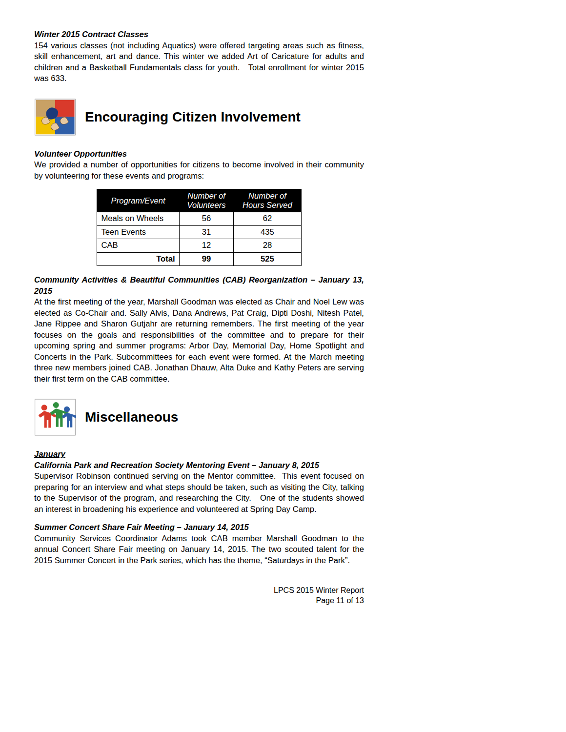Winter 2015 Contract Classes
154 various classes (not including Aquatics) were offered targeting areas such as fitness, skill enhancement, art and dance. This winter we added Art of Caricature for adults and children and a Basketball Fundamentals class for youth. Total enrollment for winter 2015 was 633.
Encouraging Citizen Involvement
Volunteer Opportunities
We provided a number of opportunities for citizens to become involved in their community by volunteering for these events and programs:
| Program/Event | Number of Volunteers | Number of Hours Served |
| --- | --- | --- |
| Meals on Wheels | 56 | 62 |
| Teen Events | 31 | 435 |
| CAB | 12 | 28 |
| Total | 99 | 525 |
Community Activities & Beautiful Communities (CAB) Reorganization – January 13, 2015
At the first meeting of the year, Marshall Goodman was elected as Chair and Noel Lew was elected as Co-Chair and. Sally Alvis, Dana Andrews, Pat Craig, Dipti Doshi, Nitesh Patel, Jane Rippee and Sharon Gutjahr are returning remembers. The first meeting of the year focuses on the goals and responsibilities of the committee and to prepare for their upcoming spring and summer programs: Arbor Day, Memorial Day, Home Spotlight and Concerts in the Park. Subcommittees for each event were formed. At the March meeting three new members joined CAB. Jonathan Dhauw, Alta Duke and Kathy Peters are serving their first term on the CAB committee.
Miscellaneous
January
California Park and Recreation Society Mentoring Event – January 8, 2015
Supervisor Robinson continued serving on the Mentor committee. This event focused on preparing for an interview and what steps should be taken, such as visiting the City, talking to the Supervisor of the program, and researching the City. One of the students showed an interest in broadening his experience and volunteered at Spring Day Camp.
Summer Concert Share Fair Meeting – January 14, 2015
Community Services Coordinator Adams took CAB member Marshall Goodman to the annual Concert Share Fair meeting on January 14, 2015. The two scouted talent for the 2015 Summer Concert in the Park series, which has the theme, “Saturdays in the Park”.
LPCS 2015 Winter Report
Page 11 of 13